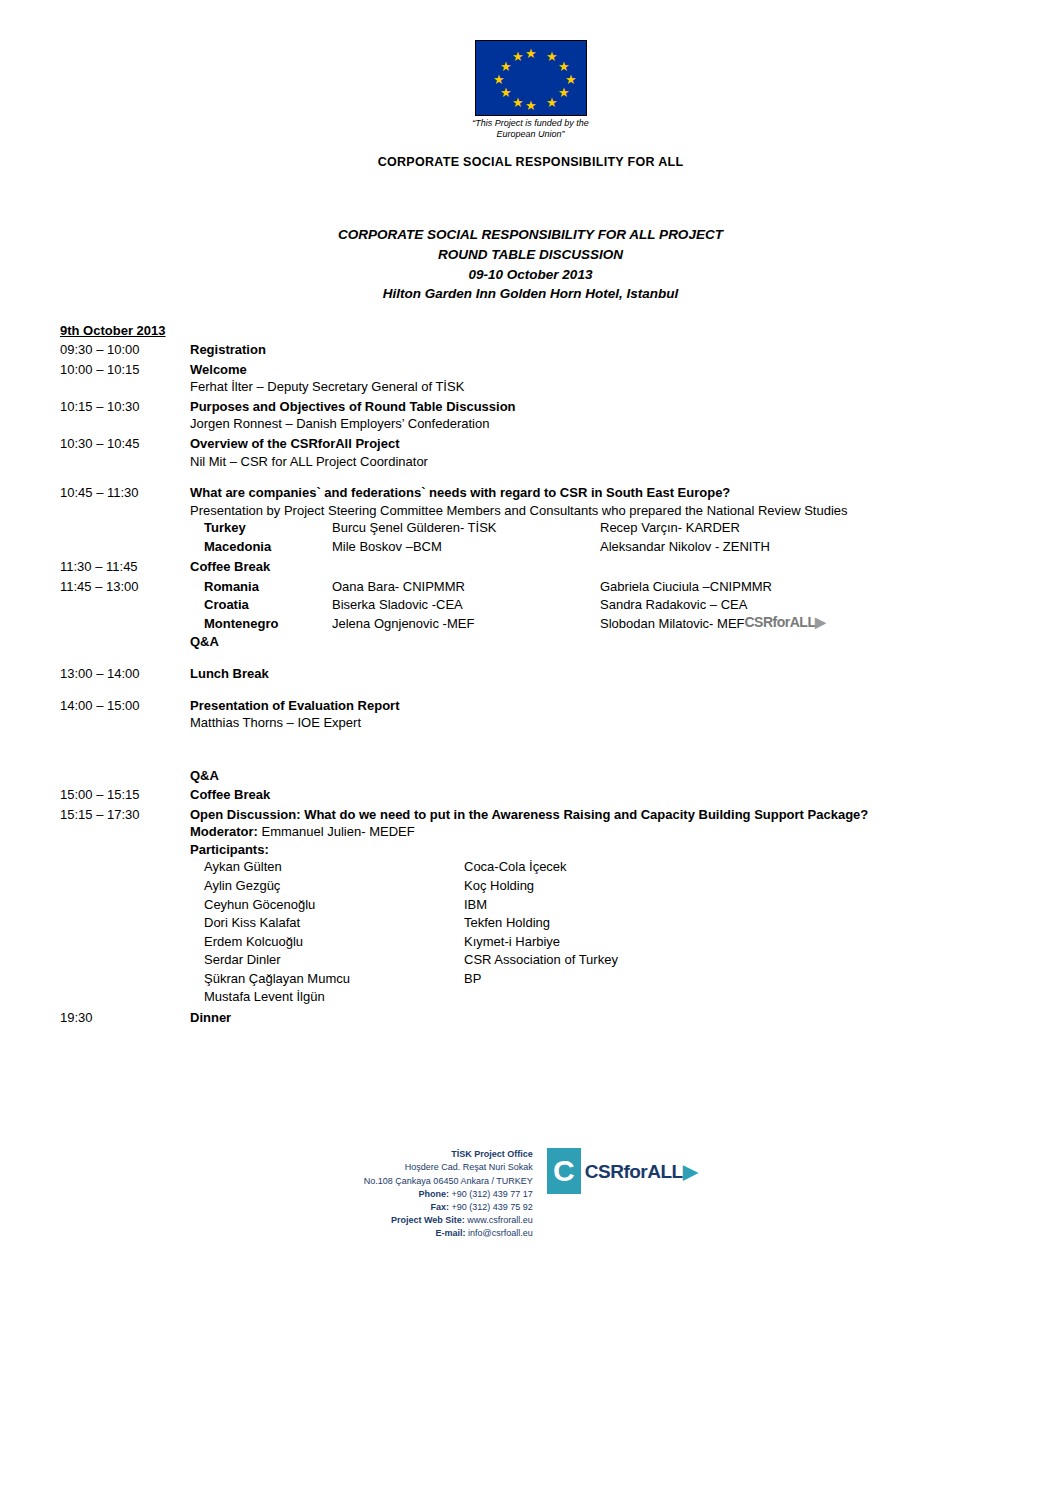★ ★ ★ ★ ★ ★ ★ ★ ★ ★ ★ ★
“This Project is funded by the
European Union”
CORPORATE SOCIAL RESPONSIBILITY FOR ALL
CORPORATE SOCIAL RESPONSIBILITY FOR ALL PROJECT
ROUND TABLE DISCUSSION
09-10 October 2013
Hilton Garden Inn Golden Horn Hotel, Istanbul
9th October 2013
| 09:30 – 10:00 | Registration |
| 10:00 – 10:15 | Welcome Ferhat İlter – Deputy Secretary General of TİSK |
| 10:15 – 10:30 | Purposes and Objectives of Round Table Discussion Jorgen Ronnest – Danish Employers’ Confederation |
| 10:30 – 10:45 | Overview of the CSRforAll Project Nil Mit – CSR for ALL Project Coordinator |
| 10:45 – 11:30 | What are companies` and federations` needs with regard to CSR in South East Europe? Presentation by Project Steering Committee Members and Consultants who prepared the National Review Studies / Turkey / Burcu Şenel Gülderen- TİSK / Recep Varçın- KARDER / / Macedonia / Mile Boskov –BCM / Aleksandar Nikolov - ZENITH / |
| 11:30 – 11:45 | Coffee Break |
| 11:45 – 13:00 | / Romania / Oana Bara- CNIPMMR / Gabriela Ciuciula –CNIPMMR / / Croatia / Biserka Sladovic -CEA / Sandra Radakovic – CEA / / Montenegro / Jelena Ognjenovic -MEF / Slobodan Milatovic- MEF CSRforALL ▶ / Q&A |
| 13:00 – 14:00 | Lunch Break |
| 14:00 – 15:00 | Presentation of Evaluation Report Matthias Thorns – IOE Expert Q&A |
| 15:00 – 15:15 | Coffee Break |
| 15:15 – 17:30 | Open Discussion: What do we need to put in the Awareness Raising and Capacity Building Support Package? Moderator: Emmanuel Julien- MEDEF Participants: / Aykan Gülten / Coca-Cola İçecek / / Aylin Gezgüç / Koç Holding / / Ceyhun Göcenoğlu / IBM / / Dori Kiss Kalafat / Tekfen Holding / / Erdem Kolcuoğlu / Kıymet-i Harbiye / / Serdar Dinler / CSR Association of Turkey / / Şükran Çağlayan Mumcu / BP / / Mustafa Levent İlgün / / |
| 19:30 | Dinner |
TİSK Project Office
Hoşdere Cad. Reşat Nuri Sokak
No.108 Çankaya 06450 Ankara / TURKEY
Phone: +90 (312) 439 77 17
Fax: +90 (312) 439 75 92
Project Web Site: www.csfrorall.eu
E-mail: info@csrfoall.eu
C
CSRforALL▶